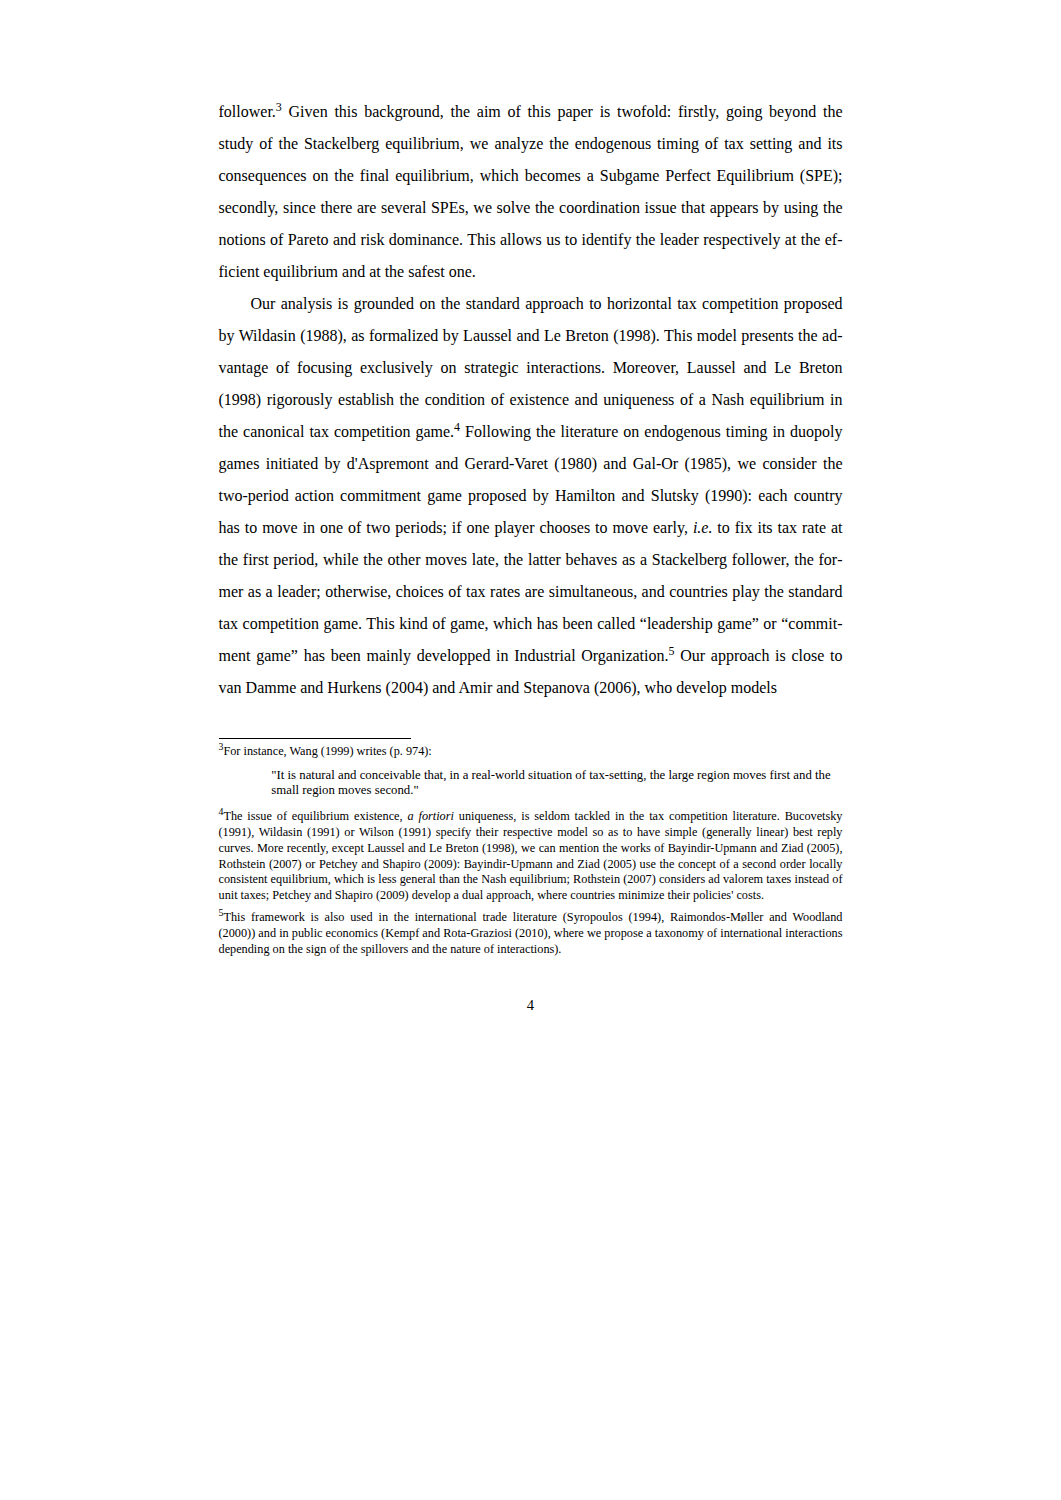follower.3 Given this background, the aim of this paper is twofold: firstly, going beyond the study of the Stackelberg equilibrium, we analyze the endogenous timing of tax setting and its consequences on the final equilibrium, which becomes a Subgame Perfect Equilibrium (SPE); secondly, since there are several SPEs, we solve the coordination issue that appears by using the notions of Pareto and risk dominance. This allows us to identify the leader respectively at the efficient equilibrium and at the safest one.
Our analysis is grounded on the standard approach to horizontal tax competition proposed by Wildasin (1988), as formalized by Laussel and Le Breton (1998). This model presents the advantage of focusing exclusively on strategic interactions. Moreover, Laussel and Le Breton (1998) rigorously establish the condition of existence and uniqueness of a Nash equilibrium in the canonical tax competition game.4 Following the literature on endogenous timing in duopoly games initiated by d'Aspremont and Gerard-Varet (1980) and Gal-Or (1985), we consider the two-period action commitment game proposed by Hamilton and Slutsky (1990): each country has to move in one of two periods; if one player chooses to move early, i.e. to fix its tax rate at the first period, while the other moves late, the latter behaves as a Stackelberg follower, the former as a leader; otherwise, choices of tax rates are simultaneous, and countries play the standard tax competition game. This kind of game, which has been called “leadership game” or “commitment game” has been mainly developped in Industrial Organization.5 Our approach is close to van Damme and Hurkens (2004) and Amir and Stepanova (2006), who develop models
3 For instance, Wang (1999) writes (p. 974):
"It is natural and conceivable that, in a real-world situation of tax-setting, the large region moves first and the small region moves second."
4 The issue of equilibrium existence, a fortiori uniqueness, is seldom tackled in the tax competition literature. Bucovetsky (1991), Wildasin (1991) or Wilson (1991) specify their respective model so as to have simple (generally linear) best reply curves. More recently, except Laussel and Le Breton (1998), we can mention the works of Bayindir-Upmann and Ziad (2005), Rothstein (2007) or Petchey and Shapiro (2009): Bayindir-Upmann and Ziad (2005) use the concept of a second order locally consistent equilibrium, which is less general than the Nash equilibrium; Rothstein (2007) considers ad valorem taxes instead of unit taxes; Petchey and Shapiro (2009) develop a dual approach, where countries minimize their policies' costs.
5 This framework is also used in the international trade literature (Syropoulos (1994), Raimondos-Møller and Woodland (2000)) and in public economics (Kempf and Rota-Graziosi (2010), where we propose a taxonomy of international interactions depending on the sign of the spillovers and the nature of interactions).
4